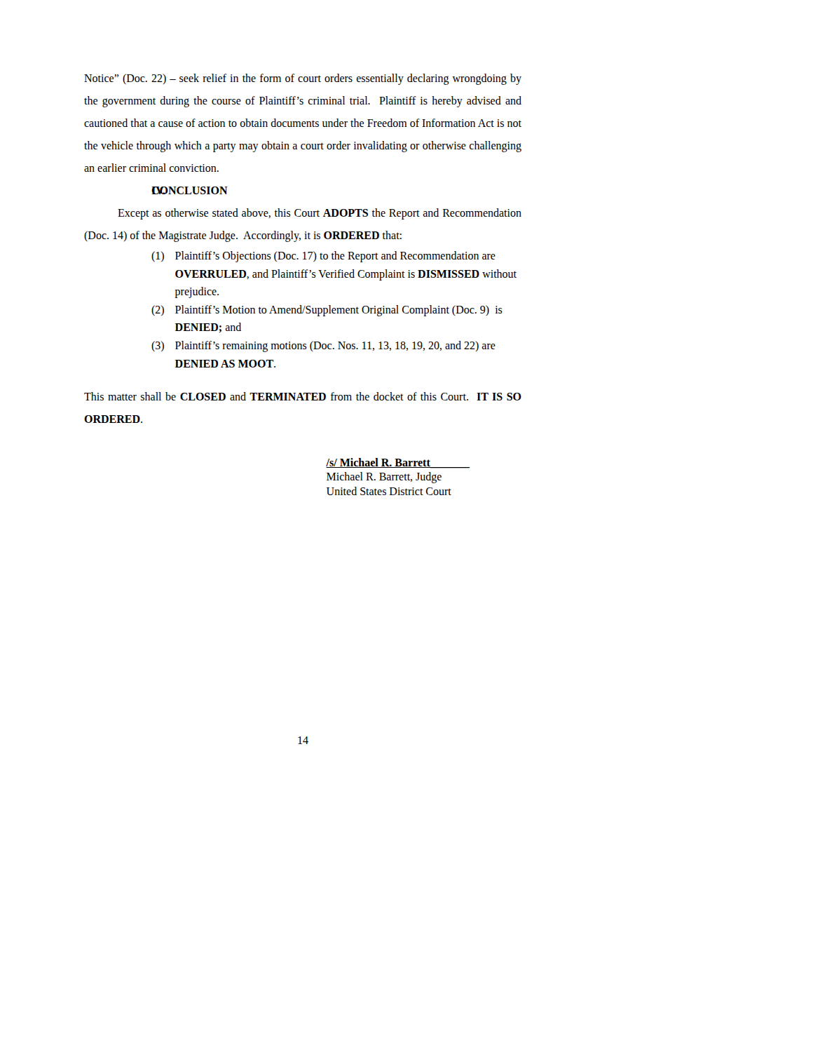Notice” (Doc. 22) – seek relief in the form of court orders essentially declaring wrongdoing by the government during the course of Plaintiff’s criminal trial. Plaintiff is hereby advised and cautioned that a cause of action to obtain documents under the Freedom of Information Act is not the vehicle through which a party may obtain a court order invalidating or otherwise challenging an earlier criminal conviction.
IV. CONCLUSION
Except as otherwise stated above, this Court ADOPTS the Report and Recommendation (Doc. 14) of the Magistrate Judge. Accordingly, it is ORDERED that:
(1) Plaintiff’s Objections (Doc. 17) to the Report and Recommendation are OVERRULED, and Plaintiff’s Verified Complaint is DISMISSED without prejudice.
(2) Plaintiff’s Motion to Amend/Supplement Original Complaint (Doc. 9) is DENIED; and
(3) Plaintiff’s remaining motions (Doc. Nos. 11, 13, 18, 19, 20, and 22) are DENIED AS MOOT.
This matter shall be CLOSED and TERMINATED from the docket of this Court. IT IS SO ORDERED.
/s/ Michael R. Barrett_______
Michael R. Barrett, Judge
United States District Court
14